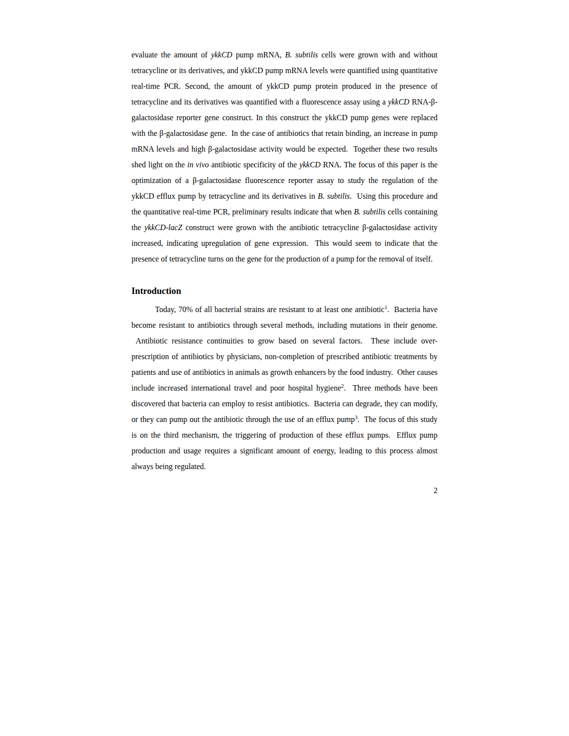evaluate the amount of ykkCD pump mRNA, B. subtilis cells were grown with and without tetracycline or its derivatives, and ykkCD pump mRNA levels were quantified using quantitative real-time PCR. Second, the amount of ykkCD pump protein produced in the presence of tetracycline and its derivatives was quantified with a fluorescence assay using a ykkCD RNA-β-galactosidase reporter gene construct. In this construct the ykkCD pump genes were replaced with the β-galactosidase gene. In the case of antibiotics that retain binding, an increase in pump mRNA levels and high β-galactosidase activity would be expected. Together these two results shed light on the in vivo antibiotic specificity of the ykkCD RNA. The focus of this paper is the optimization of a β-galactosidase fluorescence reporter assay to study the regulation of the ykkCD efflux pump by tetracycline and its derivatives in B. subtilis. Using this procedure and the quantitative real-time PCR, preliminary results indicate that when B. subtilis cells containing the ykkCD-lacZ construct were grown with the antibiotic tetracycline β-galactosidase activity increased, indicating upregulation of gene expression. This would seem to indicate that the presence of tetracycline turns on the gene for the production of a pump for the removal of itself.
Introduction
Today, 70% of all bacterial strains are resistant to at least one antibiotic1. Bacteria have become resistant to antibiotics through several methods, including mutations in their genome. Antibiotic resistance continuities to grow based on several factors. These include over-prescription of antibiotics by physicians, non-completion of prescribed antibiotic treatments by patients and use of antibiotics in animals as growth enhancers by the food industry. Other causes include increased international travel and poor hospital hygiene2. Three methods have been discovered that bacteria can employ to resist antibiotics. Bacteria can degrade, they can modify, or they can pump out the antibiotic through the use of an efflux pump3. The focus of this study is on the third mechanism, the triggering of production of these efflux pumps. Efflux pump production and usage requires a significant amount of energy, leading to this process almost always being regulated.
2